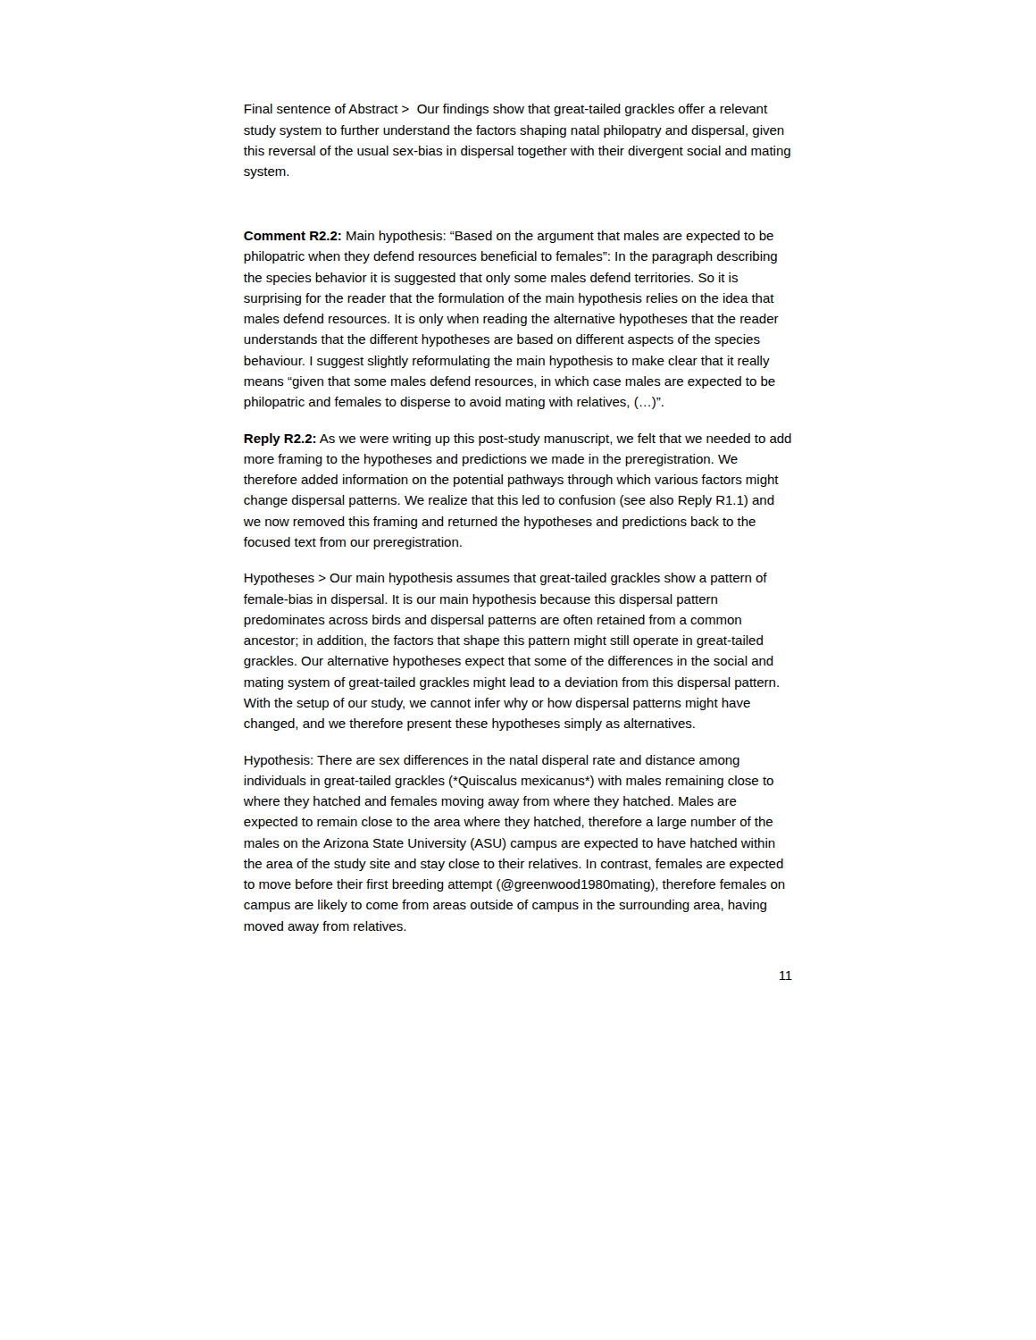Final sentence of Abstract > Our findings show that great-tailed grackles offer a relevant study system to further understand the factors shaping natal philopatry and dispersal, given this reversal of the usual sex-bias in dispersal together with their divergent social and mating system.
Comment R2.2: Main hypothesis: “Based on the argument that males are expected to be philopatric when they defend resources beneficial to females”: In the paragraph describing the species behavior it is suggested that only some males defend territories. So it is surprising for the reader that the formulation of the main hypothesis relies on the idea that males defend resources. It is only when reading the alternative hypotheses that the reader understands that the different hypotheses are based on different aspects of the species behaviour. I suggest slightly reformulating the main hypothesis to make clear that it really means “given that some males defend resources, in which case males are expected to be philopatric and females to disperse to avoid mating with relatives, (…)”.
Reply R2.2: As we were writing up this post-study manuscript, we felt that we needed to add more framing to the hypotheses and predictions we made in the preregistration. We therefore added information on the potential pathways through which various factors might change dispersal patterns. We realize that this led to confusion (see also Reply R1.1) and we now removed this framing and returned the hypotheses and predictions back to the focused text from our preregistration.
Hypotheses > Our main hypothesis assumes that great-tailed grackles show a pattern of female-bias in dispersal. It is our main hypothesis because this dispersal pattern predominates across birds and dispersal patterns are often retained from a common ancestor; in addition, the factors that shape this pattern might still operate in great-tailed grackles. Our alternative hypotheses expect that some of the differences in the social and mating system of great-tailed grackles might lead to a deviation from this dispersal pattern. With the setup of our study, we cannot infer why or how dispersal patterns might have changed, and we therefore present these hypotheses simply as alternatives.
Hypothesis: There are sex differences in the natal disperal rate and distance among individuals in great-tailed grackles (*Quiscalus mexicanus*) with males remaining close to where they hatched and females moving away from where they hatched. Males are expected to remain close to the area where they hatched, therefore a large number of the males on the Arizona State University (ASU) campus are expected to have hatched within the area of the study site and stay close to their relatives. In contrast, females are expected to move before their first breeding attempt (@greenwood1980mating), therefore females on campus are likely to come from areas outside of campus in the surrounding area, having moved away from relatives.
11